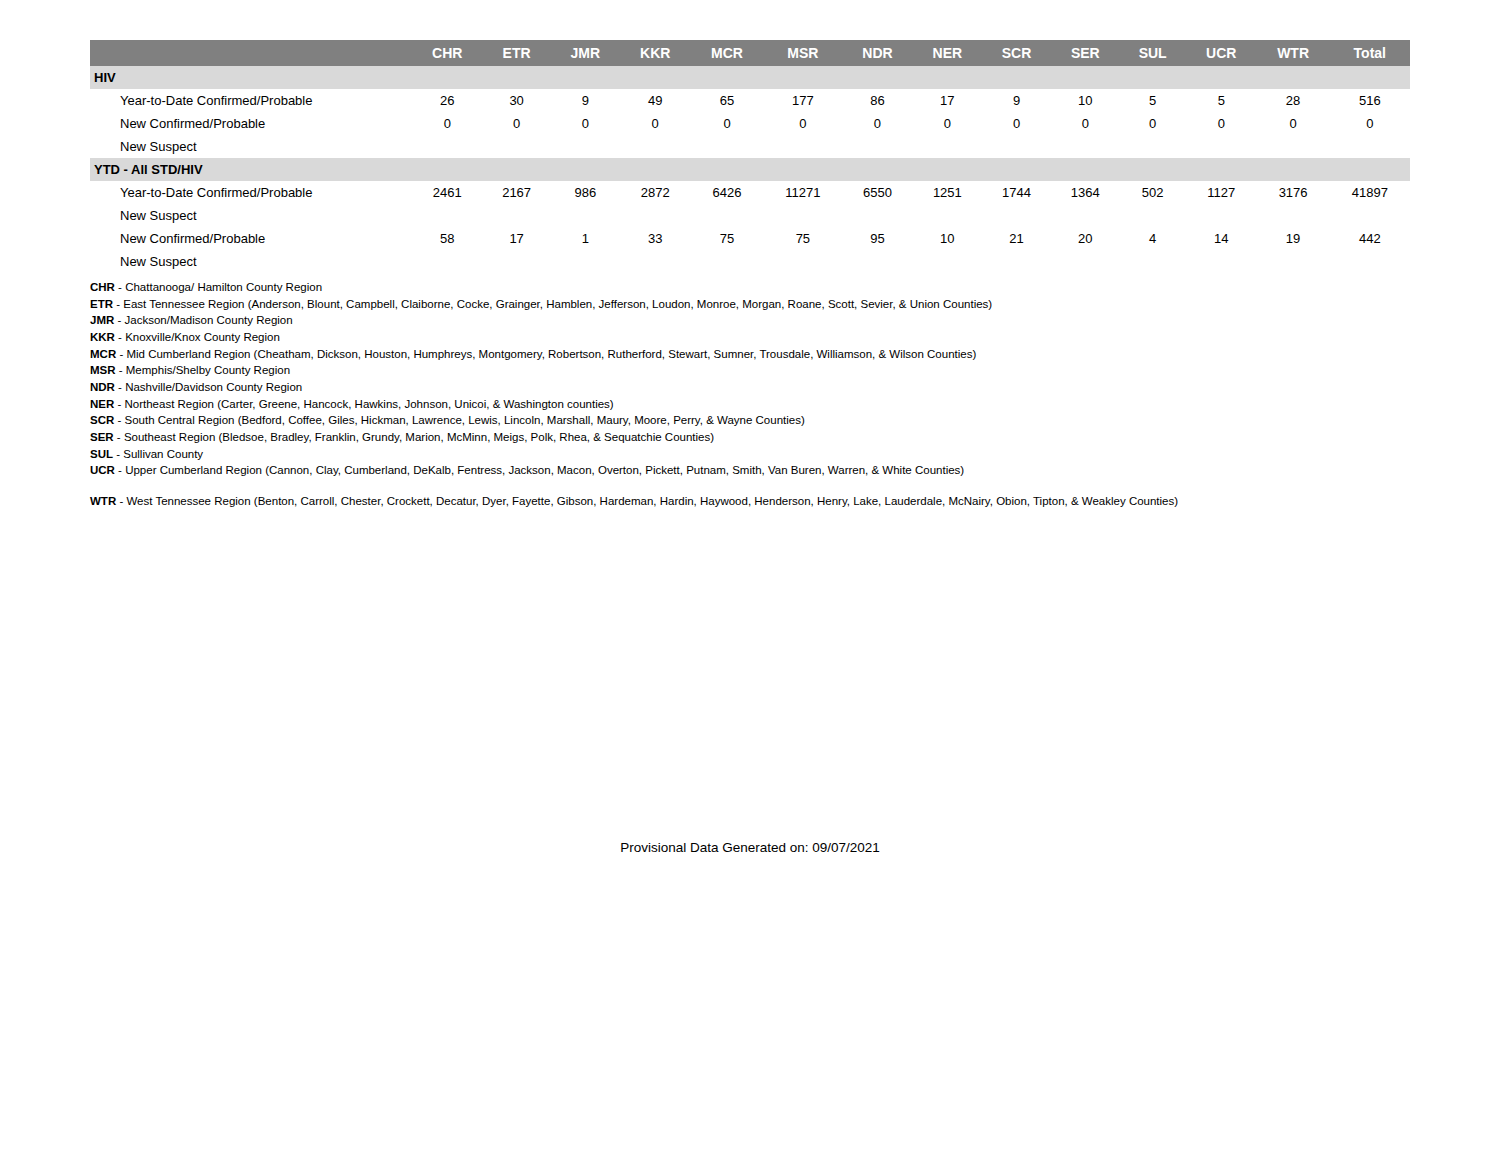| | CHR | ETR | JMR | KKR | MCR | MSR | NDR | NER | SCR | SER | SUL | UCR | WTR | Total |
| --- | --- | --- | --- | --- | --- | --- | --- | --- | --- | --- | --- | --- | --- | --- |
| HIV |
| Year-to-Date Confirmed/Probable | 26 | 30 | 9 | 49 | 65 | 177 | 86 | 17 | 9 | 10 | 5 | 5 | 28 | 516 |
| New Confirmed/Probable | 0 | 0 | 0 | 0 | 0 | 0 | 0 | 0 | 0 | 0 | 0 | 0 | 0 | 0 |
| New Suspect | | | | | | | | | | | | | | |
| YTD - All STD/HIV |
| Year-to-Date Confirmed/Probable | 2461 | 2167 | 986 | 2872 | 6426 | 11271 | 6550 | 1251 | 1744 | 1364 | 502 | 1127 | 3176 | 41897 |
| New Suspect | | | | | | | | | | | | | | |
| New Confirmed/Probable | 58 | 17 | 1 | 33 | 75 | 75 | 95 | 10 | 21 | 20 | 4 | 14 | 19 | 442 |
| New Suspect | | | | | | | | | | | | | | |
CHR - Chattanooga/ Hamilton County Region
ETR - East Tennessee Region (Anderson, Blount, Campbell, Claiborne, Cocke, Grainger, Hamblen, Jefferson, Loudon, Monroe, Morgan, Roane, Scott, Sevier, & Union Counties)
JMR - Jackson/Madison County Region
KKR - Knoxville/Knox County Region
MCR - Mid Cumberland Region (Cheatham, Dickson, Houston, Humphreys, Montgomery, Robertson, Rutherford, Stewart, Sumner, Trousdale, Williamson, & Wilson Counties)
MSR - Memphis/Shelby County Region
NDR - Nashville/Davidson County Region
NER - Northeast Region (Carter, Greene, Hancock, Hawkins, Johnson, Unicoi, & Washington counties)
SCR - South Central Region (Bedford, Coffee, Giles, Hickman, Lawrence, Lewis, Lincoln, Marshall, Maury, Moore, Perry, & Wayne Counties)
SER - Southeast Region (Bledsoe, Bradley, Franklin, Grundy, Marion, McMinn, Meigs, Polk, Rhea, & Sequatchie Counties)
SUL - Sullivan County
UCR - Upper Cumberland Region (Cannon, Clay, Cumberland, DeKalb, Fentress, Jackson, Macon, Overton, Pickett, Putnam, Smith, Van Buren, Warren, & White Counties)
WTR - West Tennessee Region (Benton, Carroll, Chester, Crockett, Decatur, Dyer, Fayette, Gibson, Hardeman, Hardin, Haywood, Henderson, Henry, Lake, Lauderdale, McNairy, Obion, Tipton, & Weakley Counties)
Provisional Data Generated on: 09/07/2021